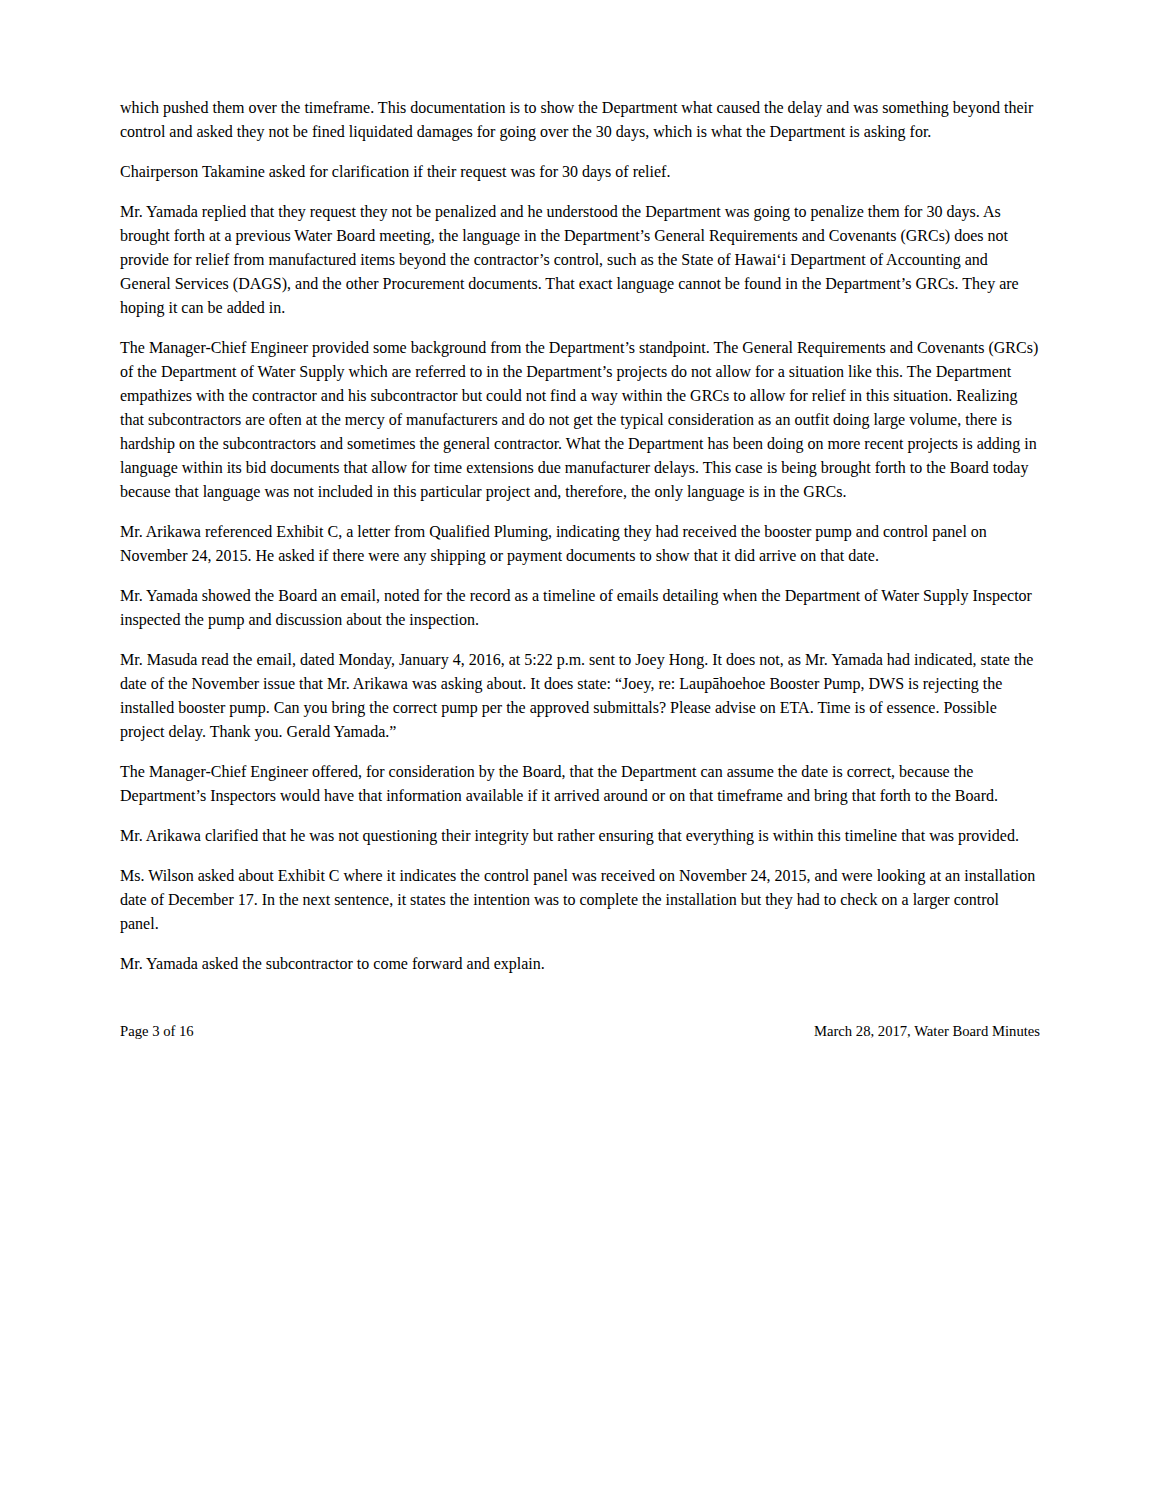which pushed them over the timeframe. This documentation is to show the Department what caused the delay and was something beyond their control and asked they not be fined liquidated damages for going over the 30 days, which is what the Department is asking for.
Chairperson Takamine asked for clarification if their request was for 30 days of relief.
Mr. Yamada replied that they request they not be penalized and he understood the Department was going to penalize them for 30 days. As brought forth at a previous Water Board meeting, the language in the Department’s General Requirements and Covenants (GRCs) does not provide for relief from manufactured items beyond the contractor’s control, such as the State of Hawai‘i Department of Accounting and General Services (DAGS), and the other Procurement documents. That exact language cannot be found in the Department’s GRCs. They are hoping it can be added in.
The Manager-Chief Engineer provided some background from the Department’s standpoint. The General Requirements and Covenants (GRCs) of the Department of Water Supply which are referred to in the Department’s projects do not allow for a situation like this. The Department empathizes with the contractor and his subcontractor but could not find a way within the GRCs to allow for relief in this situation. Realizing that subcontractors are often at the mercy of manufacturers and do not get the typical consideration as an outfit doing large volume, there is hardship on the subcontractors and sometimes the general contractor. What the Department has been doing on more recent projects is adding in language within its bid documents that allow for time extensions due manufacturer delays. This case is being brought forth to the Board today because that language was not included in this particular project and, therefore, the only language is in the GRCs.
Mr. Arikawa referenced Exhibit C, a letter from Qualified Pluming, indicating they had received the booster pump and control panel on November 24, 2015. He asked if there were any shipping or payment documents to show that it did arrive on that date.
Mr. Yamada showed the Board an email, noted for the record as a timeline of emails detailing when the Department of Water Supply Inspector inspected the pump and discussion about the inspection.
Mr. Masuda read the email, dated Monday, January 4, 2016, at 5:22 p.m. sent to Joey Hong. It does not, as Mr. Yamada had indicated, state the date of the November issue that Mr. Arikawa was asking about. It does state: “Joey, re: Laupāhoehoe Booster Pump, DWS is rejecting the installed booster pump. Can you bring the correct pump per the approved submittals? Please advise on ETA. Time is of essence. Possible project delay. Thank you. Gerald Yamada.”
The Manager-Chief Engineer offered, for consideration by the Board, that the Department can assume the date is correct, because the Department’s Inspectors would have that information available if it arrived around or on that timeframe and bring that forth to the Board.
Mr. Arikawa clarified that he was not questioning their integrity but rather ensuring that everything is within this timeline that was provided.
Ms. Wilson asked about Exhibit C where it indicates the control panel was received on November 24, 2015, and were looking at an installation date of December 17. In the next sentence, it states the intention was to complete the installation but they had to check on a larger control panel.
Mr. Yamada asked the subcontractor to come forward and explain.
Page 3 of 16 March 28, 2017, Water Board Minutes